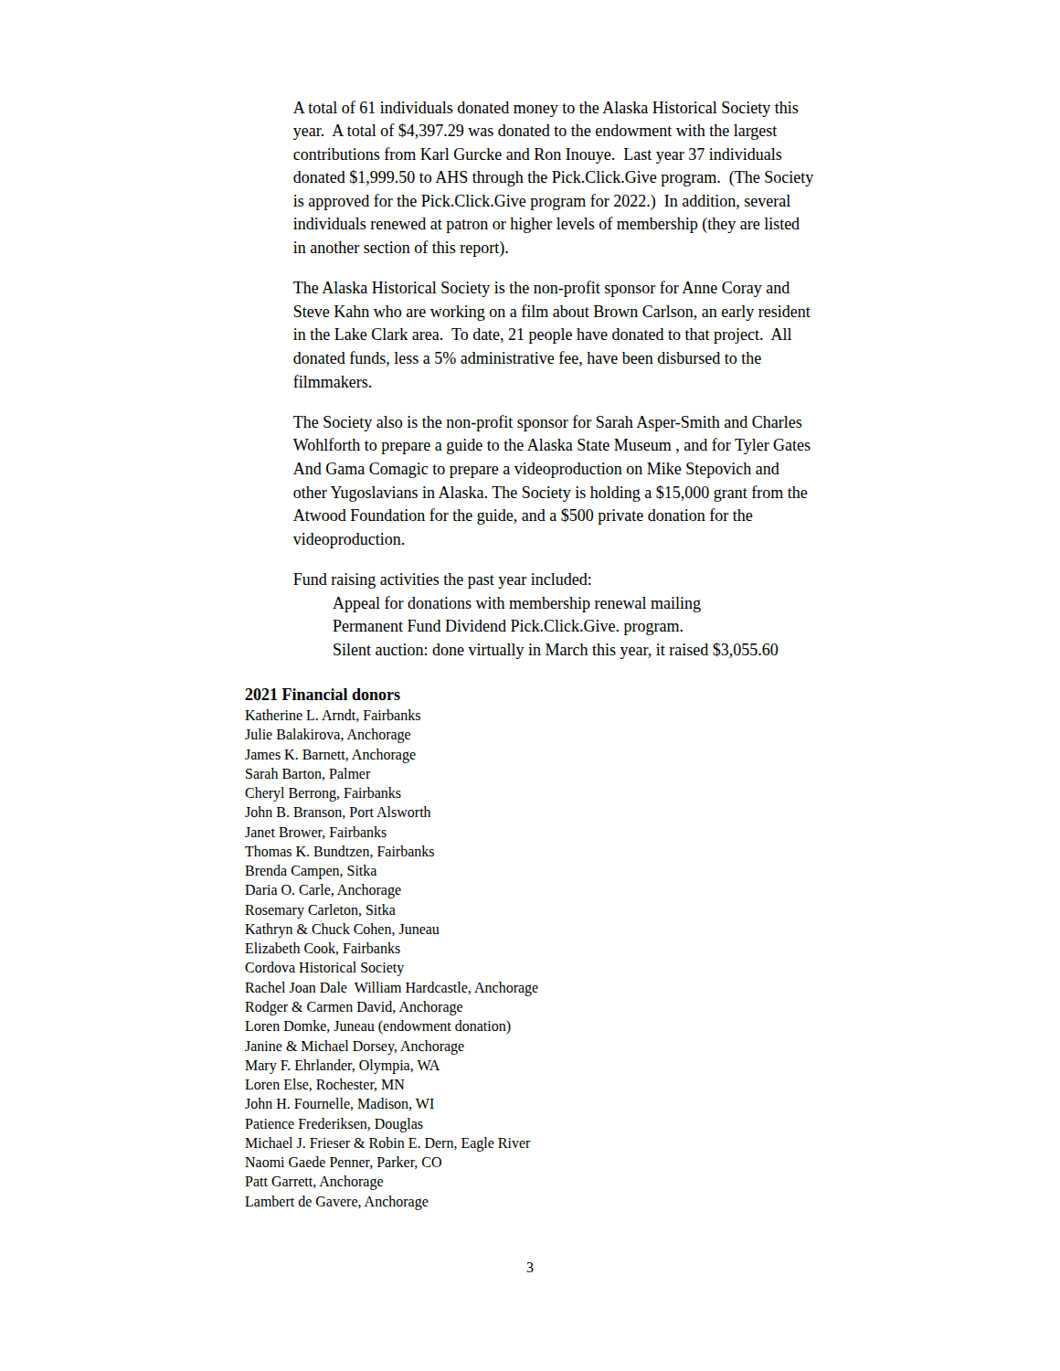A total of 61 individuals donated money to the Alaska Historical Society this year. A total of $4,397.29 was donated to the endowment with the largest contributions from Karl Gurcke and Ron Inouye. Last year 37 individuals donated $1,999.50 to AHS through the Pick.Click.Give program. (The Society is approved for the Pick.Click.Give program for 2022.) In addition, several individuals renewed at patron or higher levels of membership (they are listed in another section of this report).
The Alaska Historical Society is the non-profit sponsor for Anne Coray and Steve Kahn who are working on a film about Brown Carlson, an early resident in the Lake Clark area. To date, 21 people have donated to that project. All donated funds, less a 5% administrative fee, have been disbursed to the filmmakers.
The Society also is the non-profit sponsor for Sarah Asper-Smith and Charles Wohlforth to prepare a guide to the Alaska State Museum , and for Tyler Gates And Gama Comagic to prepare a videoproduction on Mike Stepovich and other Yugoslavians in Alaska. The Society is holding a $15,000 grant from the Atwood Foundation for the guide, and a $500 private donation for the videoproduction.
Fund raising activities the past year included:
Appeal for donations with membership renewal mailing
Permanent Fund Dividend Pick.Click.Give. program.
Silent auction: done virtually in March this year, it raised $3,055.60
2021 Financial donors
Katherine L. Arndt, Fairbanks
Julie Balakirova, Anchorage
James K. Barnett, Anchorage
Sarah Barton, Palmer
Cheryl Berrong, Fairbanks
John B. Branson, Port Alsworth
Janet Brower, Fairbanks
Thomas K. Bundtzen, Fairbanks
Brenda Campen, Sitka
Daria O. Carle, Anchorage
Rosemary Carleton, Sitka
Kathryn & Chuck Cohen, Juneau
Elizabeth Cook, Fairbanks
Cordova Historical Society
Rachel Joan Dale William Hardcastle, Anchorage
Rodger & Carmen David, Anchorage
Loren Domke, Juneau (endowment donation)
Janine & Michael Dorsey, Anchorage
Mary F. Ehrlander, Olympia, WA
Loren Else, Rochester, MN
John H. Fournelle, Madison, WI
Patience Frederiksen, Douglas
Michael J. Frieser & Robin E. Dern, Eagle River
Naomi Gaede Penner, Parker, CO
Patt Garrett, Anchorage
Lambert de Gavere, Anchorage
3